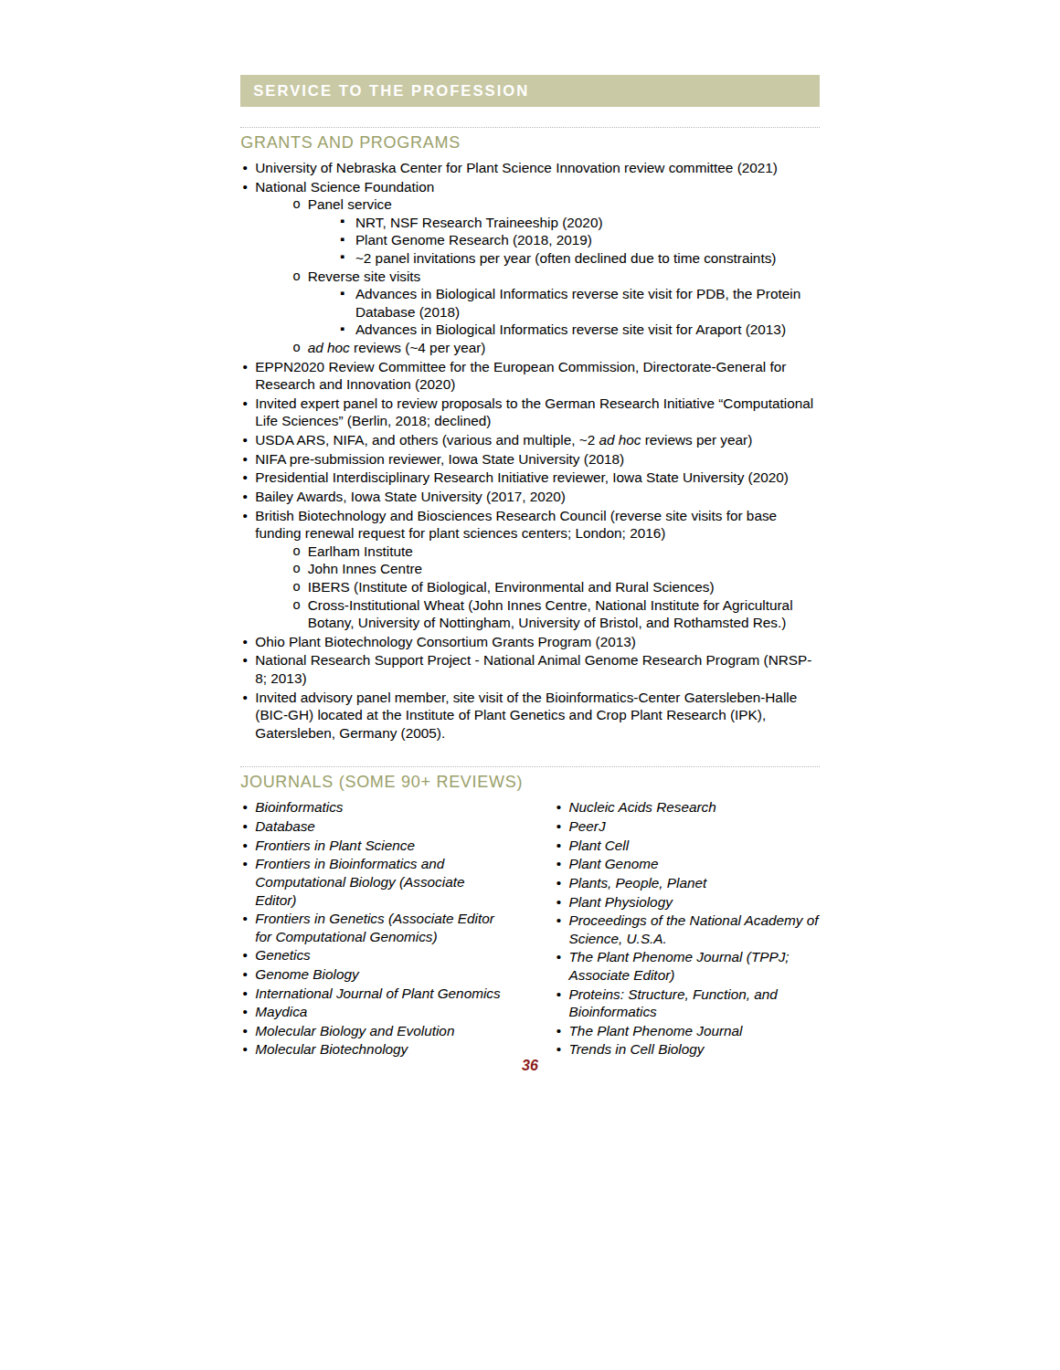SERVICE TO THE PROFESSION
GRANTS AND PROGRAMS
University of Nebraska Center for Plant Science Innovation review committee (2021)
National Science Foundation
Panel service
NRT, NSF Research Traineeship (2020)
Plant Genome Research (2018, 2019)
~2 panel invitations per year (often declined due to time constraints)
Reverse site visits
Advances in Biological Informatics reverse site visit for PDB, the Protein Database (2018)
Advances in Biological Informatics reverse site visit for Araport (2013)
ad hoc reviews (~4 per year)
EPPN2020 Review Committee for the European Commission, Directorate-General for Research and Innovation (2020)
Invited expert panel to review proposals to the German Research Initiative “Computational Life Sciences” (Berlin, 2018; declined)
USDA ARS, NIFA, and others (various and multiple, ~2 ad hoc reviews per year)
NIFA pre-submission reviewer, Iowa State University (2018)
Presidential Interdisciplinary Research Initiative reviewer, Iowa State University (2020)
Bailey Awards, Iowa State University (2017, 2020)
British Biotechnology and Biosciences Research Council (reverse site visits for base funding renewal request for plant sciences centers; London; 2016)
Earlham Institute
John Innes Centre
IBERS (Institute of Biological, Environmental and Rural Sciences)
Cross-Institutional Wheat (John Innes Centre, National Institute for Agricultural Botany, University of Nottingham, University of Bristol, and Rothamsted Res.)
Ohio Plant Biotechnology Consortium Grants Program (2013)
National Research Support Project - National Animal Genome Research Program (NRSP-8; 2013)
Invited advisory panel member, site visit of the Bioinformatics-Center Gatersleben-Halle (BIC-GH) located at the Institute of Plant Genetics and Crop Plant Research (IPK), Gatersleben, Germany (2005).
JOURNALS (SOME 90+ REVIEWS)
Bioinformatics
Database
Frontiers in Plant Science
Frontiers in Bioinformatics and Computational Biology (Associate Editor)
Frontiers in Genetics (Associate Editor for Computational Genomics)
Genetics
Genome Biology
International Journal of Plant Genomics
Maydica
Molecular Biology and Evolution
Molecular Biotechnology
Nucleic Acids Research
PeerJ
Plant Cell
Plant Genome
Plants, People, Planet
Plant Physiology
Proceedings of the National Academy of Science, U.S.A.
The Plant Phenome Journal (TPPJ; Associate Editor)
Proteins: Structure, Function, and Bioinformatics
The Plant Phenome Journal
Trends in Cell Biology
36